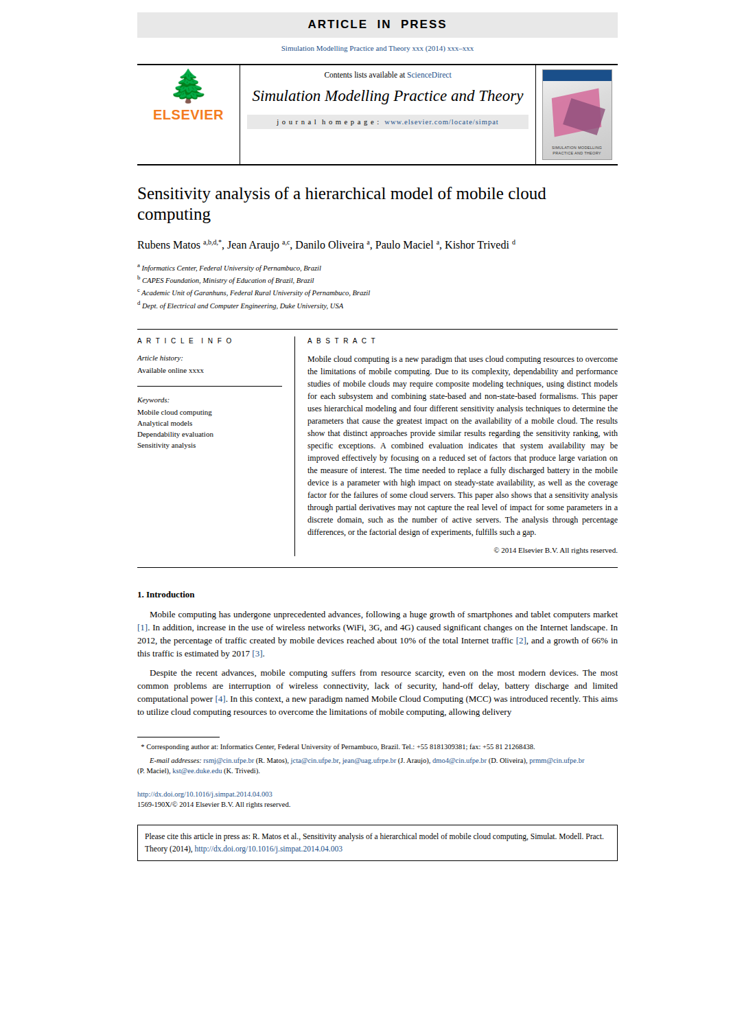ARTICLE IN PRESS
Simulation Modelling Practice and Theory xxx (2014) xxx–xxx
🌲
ELSEVIER
Contents lists available at ScienceDirect
Simulation Modelling Practice and Theory
j o u r n a l h o m e p a g e : www.elsevier.com/locate/simpat
SIMULATION MODELLING
PRACTICE AND THEORY
Sensitivity analysis of a hierarchical model of mobile cloud computing
Rubens Matos a,b,d,*, Jean Araujo a,c, Danilo Oliveira a, Paulo Maciel a, Kishor Trivedi d
a Informatics Center, Federal University of Pernambuco, Brazil
b CAPES Foundation, Ministry of Education of Brazil, Brazil
c Academic Unit of Garanhuns, Federal Rural University of Pernambuco, Brazil
d Dept. of Electrical and Computer Engineering, Duke University, USA
A R T I C L E I N F O
Article history:
Available online xxxx
Keywords:
Mobile cloud computing
Analytical models
Dependability evaluation
Sensitivity analysis
A B S T R A C T
Mobile cloud computing is a new paradigm that uses cloud computing resources to overcome the limitations of mobile computing. Due to its complexity, dependability and performance studies of mobile clouds may require composite modeling techniques, using distinct models for each subsystem and combining state-based and non-state-based formalisms. This paper uses hierarchical modeling and four different sensitivity analysis techniques to determine the parameters that cause the greatest impact on the availability of a mobile cloud. The results show that distinct approaches provide similar results regarding the sensitivity ranking, with specific exceptions. A combined evaluation indicates that system availability may be improved effectively by focusing on a reduced set of factors that produce large variation on the measure of interest. The time needed to replace a fully discharged battery in the mobile device is a parameter with high impact on steady-state availability, as well as the coverage factor for the failures of some cloud servers. This paper also shows that a sensitivity analysis through partial derivatives may not capture the real level of impact for some parameters in a discrete domain, such as the number of active servers. The analysis through percentage differences, or the factorial design of experiments, fulfills such a gap.
© 2014 Elsevier B.V. All rights reserved.
1. Introduction
Mobile computing has undergone unprecedented advances, following a huge growth of smartphones and tablet computers market [1]. In addition, increase in the use of wireless networks (WiFi, 3G, and 4G) caused significant changes on the Internet landscape. In 2012, the percentage of traffic created by mobile devices reached about 10% of the total Internet traffic [2], and a growth of 66% in this traffic is estimated by 2017 [3].
Despite the recent advances, mobile computing suffers from resource scarcity, even on the most modern devices. The most common problems are interruption of wireless connectivity, lack of security, hand-off delay, battery discharge and limited computational power [4]. In this context, a new paradigm named Mobile Cloud Computing (MCC) was introduced recently. This aims to utilize cloud computing resources to overcome the limitations of mobile computing, allowing delivery
* Corresponding author at: Informatics Center, Federal University of Pernambuco, Brazil. Tel.: +55 8181309381; fax: +55 81 21268438.
E-mail addresses: rsmj@cin.ufpe.br (R. Matos), jcta@cin.ufpe.br, jean@uag.ufrpe.br (J. Araujo), dmo4@cin.ufpe.br (D. Oliveira), prmm@cin.ufpe.br
(P. Maciel), kst@ee.duke.edu (K. Trivedi).
http://dx.doi.org/10.1016/j.simpat.2014.04.003
1569-190X/© 2014 Elsevier B.V. All rights reserved.
Please cite this article in press as: R. Matos et al., Sensitivity analysis of a hierarchical model of mobile cloud computing, Simulat. Modell. Pract. Theory (2014), http://dx.doi.org/10.1016/j.simpat.2014.04.003